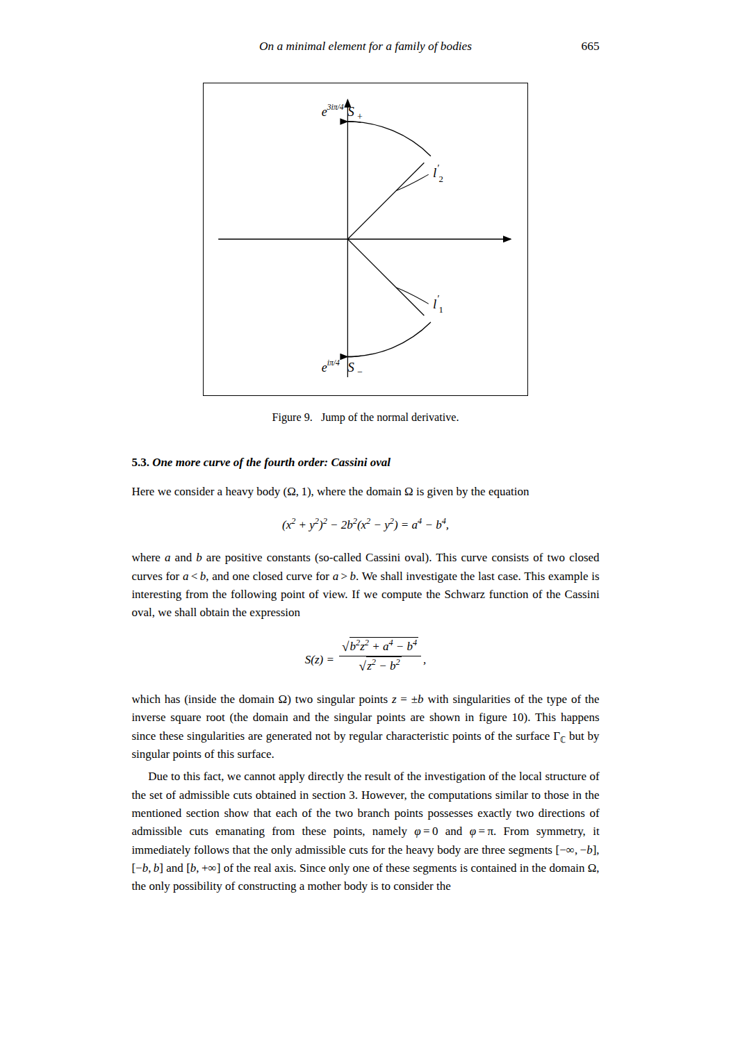On a minimal element for a family of bodies 665
e 3iπ/4 S + e iπ/4 S − l ′ 2 l ′ 1
Figure 9. Jump of the normal derivative.
5.3. One more curve of the fourth order: Cassini oval
Here we consider a heavy body (Ω, 1), where the domain Ω is given by the equation
(x2 + y2)2 − 2b2(x2 − y2) = a4 − b4,
where a and b are positive constants (so-called Cassini oval). This curve consists of two closed curves for a < b, and one closed curve for a > b. We shall investigate the last case. This example is interesting from the following point of view. If we compute the Schwarz function of the Cassini oval, we shall obtain the expression
S(z) = b2z2 + a4 − b4 z2 − b2 ,
which has (inside the domain Ω) two singular points z = ±b with singularities of the type of the inverse square root (the domain and the singular points are shown in figure 10). This happens since these singularities are generated not by regular characteristic points of the surface Γℂ but by singular points of this surface.
Due to this fact, we cannot apply directly the result of the investigation of the local structure of the set of admissible cuts obtained in section 3. However, the computations similar to those in the mentioned section show that each of the two branch points possesses exactly two directions of admissible cuts emanating from these points, namely φ = 0 and φ = π. From symmetry, it immediately follows that the only admissible cuts for the heavy body are three segments [−∞, −b], [−b, b] and [b, +∞] of the real axis. Since only one of these segments is contained in the domain Ω, the only possibility of constructing a mother body is to consider the